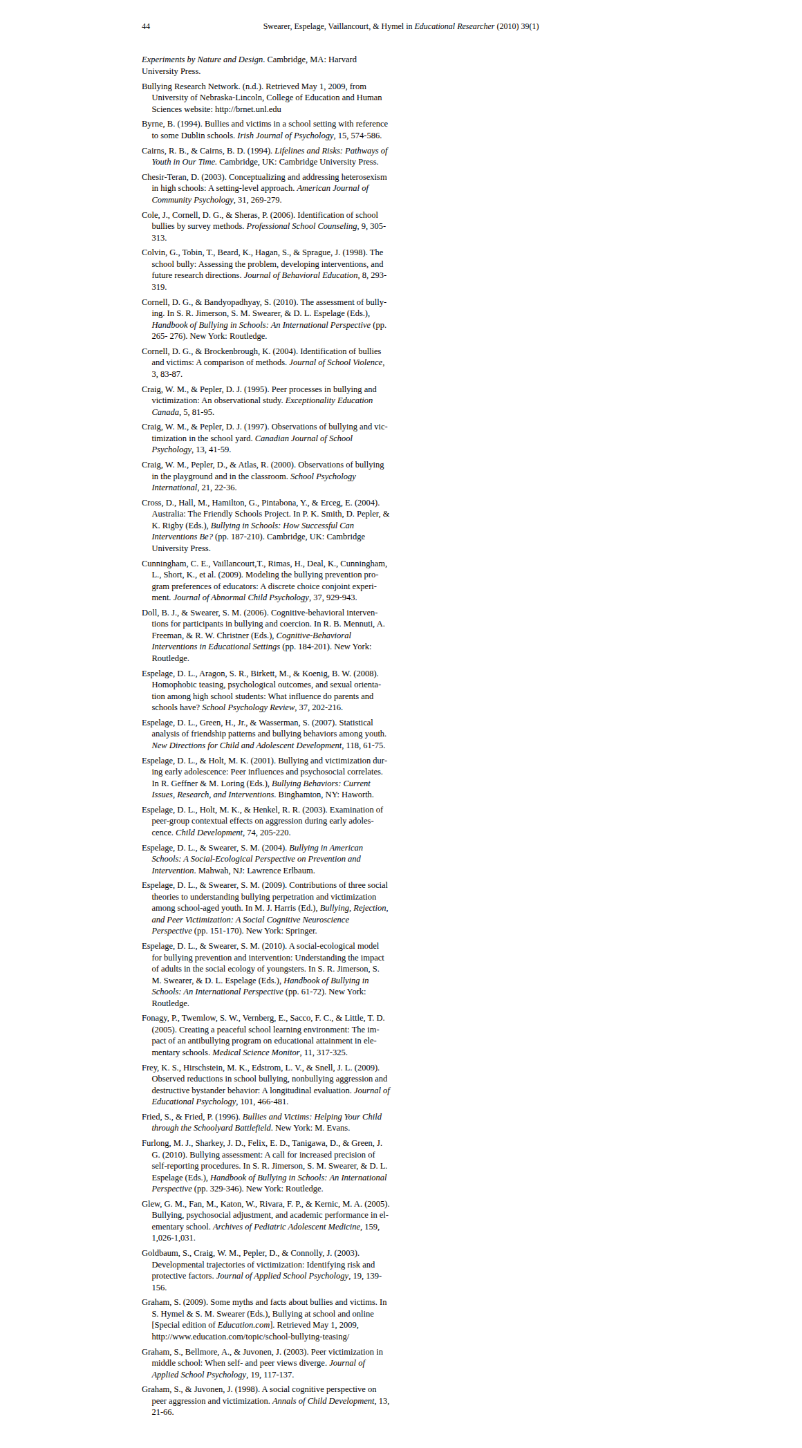44 Swearer, Espelage, Vaillancourt, & Hymel in Educational Researcher (2010) 39(1)
Experiments by Nature and Design. Cambridge, MA: Harvard University Press.
Bullying Research Network. (n.d.). Retrieved May 1, 2009, from University of Nebraska-Lincoln, College of Education and Human Sciences website: http://brnet.unl.edu
Byrne, B. (1994). Bullies and victims in a school setting with reference to some Dublin schools. Irish Journal of Psychology, 15, 574-586.
Cairns, R. B., & Cairns, B. D. (1994). Lifelines and Risks: Pathways of Youth in Our Time. Cambridge, UK: Cambridge University Press.
Chesir-Teran, D. (2003). Conceptualizing and addressing heterosexism in high schools: A setting-level approach. American Journal of Community Psychology, 31, 269-279.
Cole, J., Cornell, D. G., & Sheras, P. (2006). Identification of school bullies by survey methods. Professional School Counseling, 9, 305-313.
Colvin, G., Tobin, T., Beard, K., Hagan, S., & Sprague, J. (1998). The school bully: Assessing the problem, developing interventions, and future research directions. Journal of Behavioral Education, 8, 293-319.
Cornell, D. G., & Bandyopadhyay, S. (2010). The assessment of bullying. In S. R. Jimerson, S. M. Swearer, & D. L. Espelage (Eds.), Handbook of Bullying in Schools: An International Perspective (pp. 265- 276). New York: Routledge.
Cornell, D. G., & Brockenbrough, K. (2004). Identification of bullies and victims: A comparison of methods. Journal of School Violence, 3, 83-87.
Craig, W. M., & Pepler, D. J. (1995). Peer processes in bullying and victimization: An observational study. Exceptionality Education Canada, 5, 81-95.
Craig, W. M., & Pepler, D. J. (1997). Observations of bullying and victimization in the school yard. Canadian Journal of School Psychology, 13, 41-59.
Craig, W. M., Pepler, D., & Atlas, R. (2000). Observations of bullying in the playground and in the classroom. School Psychology International, 21, 22-36.
Cross, D., Hall, M., Hamilton, G., Pintabona, Y., & Erceg, E. (2004). Australia: The Friendly Schools Project. In P. K. Smith, D. Pepler, & K. Rigby (Eds.), Bullying in Schools: How Successful Can Interventions Be? (pp. 187-210). Cambridge, UK: Cambridge University Press.
Cunningham, C. E., Vaillancourt,T., Rimas, H., Deal, K., Cunningham, L., Short, K., et al. (2009). Modeling the bullying prevention program preferences of educators: A discrete choice conjoint experiment. Journal of Abnormal Child Psychology, 37, 929-943.
Doll, B. J., & Swearer, S. M. (2006). Cognitive-behavioral interventions for participants in bullying and coercion. In R. B. Mennuti, A. Freeman, & R. W. Christner (Eds.), Cognitive-Behavioral Interventions in Educational Settings (pp. 184-201). New York: Routledge.
Espelage, D. L., Aragon, S. R., Birkett, M., & Koenig, B. W. (2008). Homophobic teasing, psychological outcomes, and sexual orientation among high school students: What influence do parents and schools have? School Psychology Review, 37, 202-216.
Espelage, D. L., Green, H., Jr., & Wasserman, S. (2007). Statistical analysis of friendship patterns and bullying behaviors among youth. New Directions for Child and Adolescent Development, 118, 61-75.
Espelage, D. L., & Holt, M. K. (2001). Bullying and victimization during early adolescence: Peer influences and psychosocial correlates. In R. Geffner & M. Loring (Eds.), Bullying Behaviors: Current Issues, Research, and Interventions. Binghamton, NY: Haworth.
Espelage, D. L., Holt, M. K., & Henkel, R. R. (2003). Examination of peer-group contextual effects on aggression during early adolescence. Child Development, 74, 205-220.
Espelage, D. L., & Swearer, S. M. (2004). Bullying in American Schools: A Social-Ecological Perspective on Prevention and Intervention. Mahwah, NJ: Lawrence Erlbaum.
Espelage, D. L., & Swearer, S. M. (2009). Contributions of three social theories to understanding bullying perpetration and victimization among school-aged youth. In M. J. Harris (Ed.), Bullying, Rejection, and Peer Victimization: A Social Cognitive Neuroscience Perspective (pp. 151-170). New York: Springer.
Espelage, D. L., & Swearer, S. M. (2010). A social-ecological model for bullying prevention and intervention: Understanding the impact of adults in the social ecology of youngsters. In S. R. Jimerson, S. M. Swearer, & D. L. Espelage (Eds.), Handbook of Bullying in Schools: An International Perspective (pp. 61-72). New York: Routledge.
Fonagy, P., Twemlow, S. W., Vernberg, E., Sacco, F. C., & Little, T. D. (2005). Creating a peaceful school learning environment: The impact of an antibullying program on educational attainment in elementary schools. Medical Science Monitor, 11, 317-325.
Frey, K. S., Hirschstein, M. K., Edstrom, L. V., & Snell, J. L. (2009). Observed reductions in school bullying, nonbullying aggression and destructive bystander behavior: A longitudinal evaluation. Journal of Educational Psychology, 101, 466-481.
Fried, S., & Fried, P. (1996). Bullies and Victims: Helping Your Child through the Schoolyard Battlefield. New York: M. Evans.
Furlong, M. J., Sharkey, J. D., Felix, E. D., Tanigawa, D., & Green, J. G. (2010). Bullying assessment: A call for increased precision of self-reporting procedures. In S. R. Jimerson, S. M. Swearer, & D. L. Espelage (Eds.), Handbook of Bullying in Schools: An International Perspective (pp. 329-346). New York: Routledge.
Glew, G. M., Fan, M., Katon, W., Rivara, F. P., & Kernic, M. A. (2005). Bullying, psychosocial adjustment, and academic performance in elementary school. Archives of Pediatric Adolescent Medicine, 159, 1,026-1,031.
Goldbaum, S., Craig, W. M., Pepler, D., & Connolly, J. (2003). Developmental trajectories of victimization: Identifying risk and protective factors. Journal of Applied School Psychology, 19, 139-156.
Graham, S. (2009). Some myths and facts about bullies and victims. In S. Hymel & S. M. Swearer (Eds.), Bullying at school and online [Special edition of Education.com]. Retrieved May 1, 2009, http://www.education.com/topic/school-bullying-teasing/
Graham, S., Bellmore, A., & Juvonen, J. (2003). Peer victimization in middle school: When self- and peer views diverge. Journal of Applied School Psychology, 19, 117-137.
Graham, S., & Juvonen, J. (1998). A social cognitive perspective on peer aggression and victimization. Annals of Child Development, 13, 21-66.